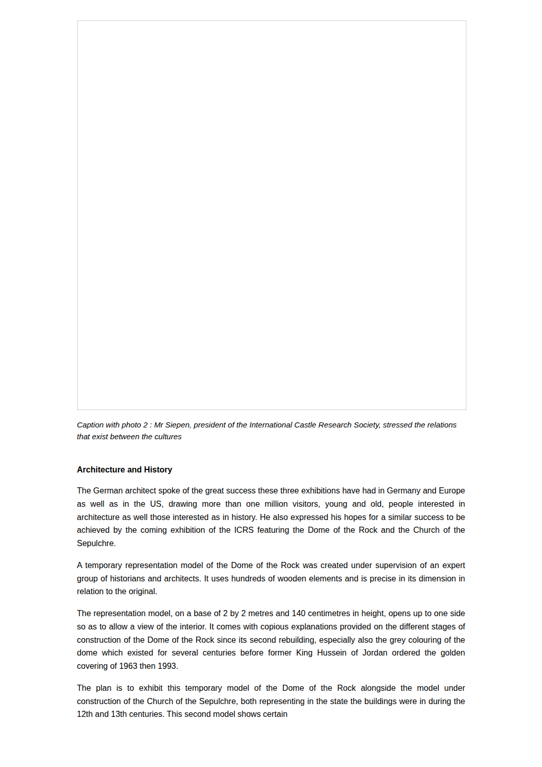Caption with photo 2 : Mr Siepen, president of the International Castle Research Society, stressed the relations that exist between the cultures
Architecture and History
The German architect spoke of the great success these three exhibitions have had in Germany and Europe as well as in the US, drawing more than one million visitors, young and old, people interested in architecture as well those interested as in history. He also expressed his hopes for a similar success to be achieved by the coming exhibition of the ICRS featuring the Dome of the Rock and the Church of the Sepulchre.
A temporary representation model of the Dome of the Rock was created under supervision of an expert group of historians and architects. It uses hundreds of wooden elements and is precise in its dimension in relation to the original.
The representation model, on a base of 2 by 2 metres and 140 centimetres in height, opens up to one side so as to allow a view of the interior. It comes with copious explanations provided on the different stages of construction of the Dome of the Rock since its second rebuilding, especially also the grey colouring of the dome which existed for several centuries before former King Hussein of Jordan ordered the golden covering of 1963 then 1993.
The plan is to exhibit this temporary model of the Dome of the Rock alongside the model under construction of the Church of the Sepulchre, both representing in the state the buildings were in during the 12th and 13th centuries. This second model shows certain